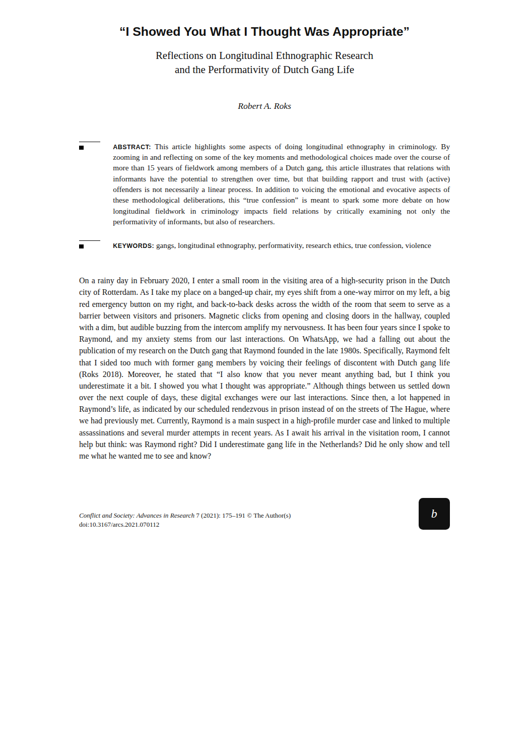“I Showed You What I Thought Was Appropriate”
Reflections on Longitudinal Ethnographic Research
and the Performativity of Dutch Gang Life
Robert A. Roks
ABSTRACT: This article highlights some aspects of doing longitudinal ethnography in criminology. By zooming in and reflecting on some of the key moments and methodological choices made over the course of more than 15 years of fieldwork among members of a Dutch gang, this article illustrates that relations with informants have the potential to strengthen over time, but that building rapport and trust with (active) offenders is not necessarily a linear process. In addition to voicing the emotional and evocative aspects of these methodological deliberations, this “true confession” is meant to spark some more debate on how longitudinal fieldwork in criminology impacts field relations by critically examining not only the performativity of informants, but also of researchers.
KEYWORDS: gangs, longitudinal ethnography, performativity, research ethics, true confession, violence
On a rainy day in February 2020, I enter a small room in the visiting area of a high-security prison in the Dutch city of Rotterdam. As I take my place on a banged-up chair, my eyes shift from a one-way mirror on my left, a big red emergency button on my right, and back-to-back desks across the width of the room that seem to serve as a barrier between visitors and prisoners. Magnetic clicks from opening and closing doors in the hallway, coupled with a dim, but audible buzzing from the intercom amplify my nervousness. It has been four years since I spoke to Raymond, and my anxiety stems from our last interactions. On WhatsApp, we had a falling out about the publication of my research on the Dutch gang that Raymond founded in the late 1980s. Specifically, Raymond felt that I sided too much with former gang members by voicing their feelings of discontent with Dutch gang life (Roks 2018). Moreover, he stated that “I also know that you never meant anything bad, but I think you underestimate it a bit. I showed you what I thought was appropriate.” Although things between us settled down over the next couple of days, these digital exchanges were our last interactions. Since then, a lot happened in Raymond’s life, as indicated by our scheduled rendezvous in prison instead of on the streets of The Hague, where we had previously met. Currently, Raymond is a main suspect in a high-profile murder case and linked to multiple assassinations and several murder attempts in recent years. As I await his arrival in the visitation room, I cannot help but think: was Raymond right? Did I underestimate gang life in the Netherlands? Did he only show and tell me what he wanted me to see and know?
Conflict and Society: Advances in Research 7 (2021): 175–191 © The Author(s)
doi:10.3167/arcs.2021.070112
b